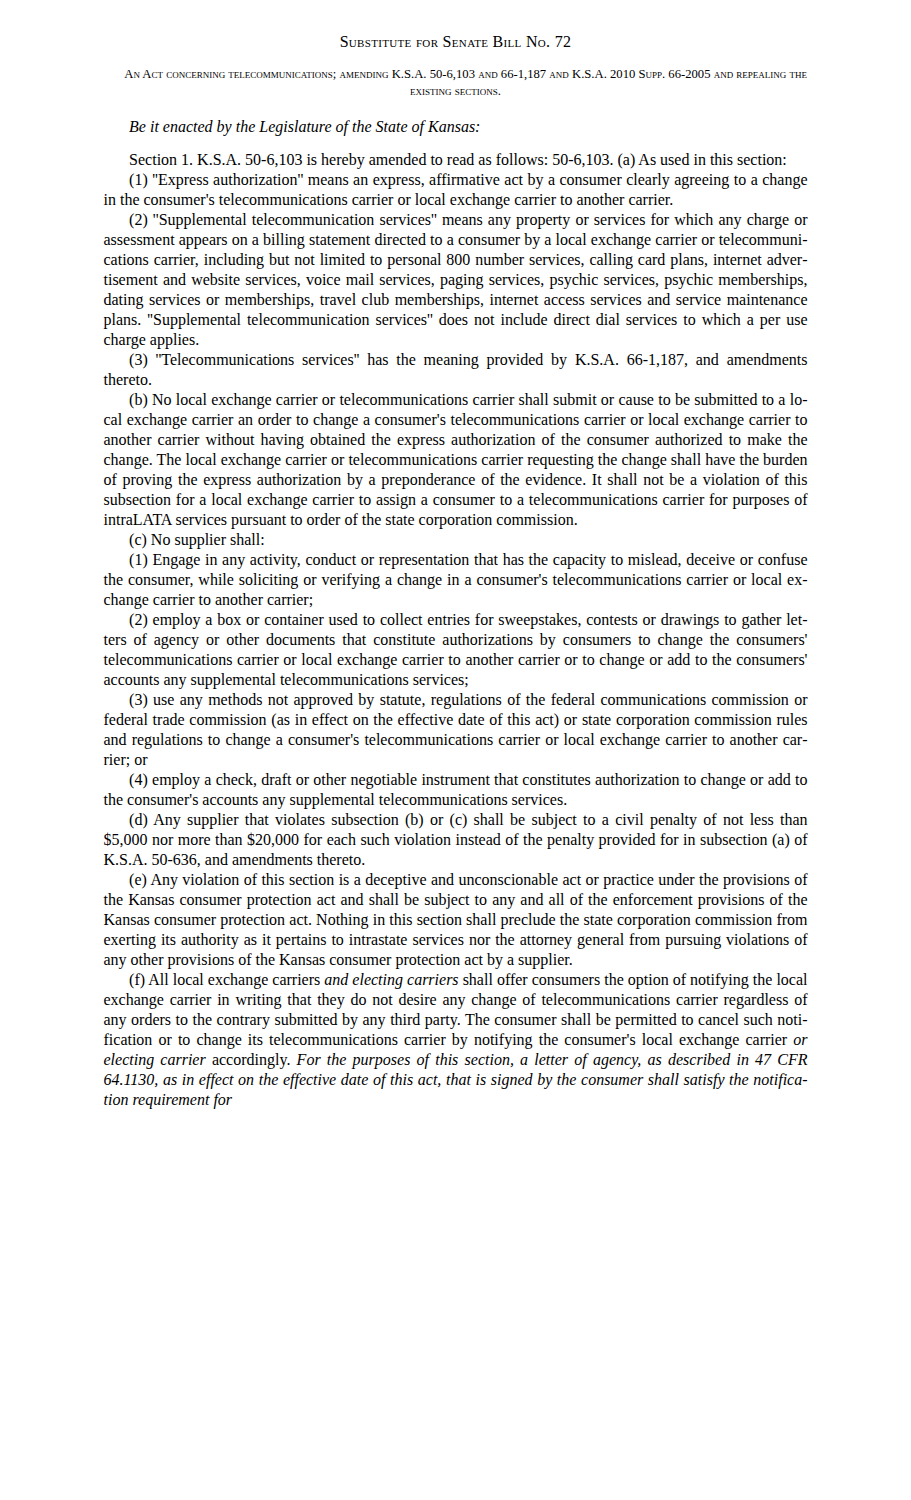Substitute for Senate Bill No. 72
An Act concerning telecommunications; amending K.S.A. 50-6,103 and 66-1,187 and K.S.A. 2010 Supp. 66-2005 and repealing the existing sections.
Be it enacted by the Legislature of the State of Kansas:
Section 1. K.S.A. 50-6,103 is hereby amended to read as follows: 50-6,103. (a) As used in this section:
(1) ''Express authorization'' means an express, affirmative act by a consumer clearly agreeing to a change in the consumer's telecommunications carrier or local exchange carrier to another carrier.
(2) ''Supplemental telecommunication services'' means any property or services for which any charge or assessment appears on a billing statement directed to a consumer by a local exchange carrier or telecommunications carrier, including but not limited to personal 800 number services, calling card plans, internet advertisement and website services, voice mail services, paging services, psychic services, psychic memberships, dating services or memberships, travel club memberships, internet access services and service maintenance plans. ''Supplemental telecommunication services'' does not include direct dial services to which a per use charge applies.
(3) ''Telecommunications services'' has the meaning provided by K.S.A. 66-1,187, and amendments thereto.
(b) No local exchange carrier or telecommunications carrier shall submit or cause to be submitted to a local exchange carrier an order to change a consumer's telecommunications carrier or local exchange carrier to another carrier without having obtained the express authorization of the consumer authorized to make the change. The local exchange carrier or telecommunications carrier requesting the change shall have the burden of proving the express authorization by a preponderance of the evidence. It shall not be a violation of this subsection for a local exchange carrier to assign a consumer to a telecommunications carrier for purposes of intraLATA services pursuant to order of the state corporation commission.
(c) No supplier shall:
(1) Engage in any activity, conduct or representation that has the capacity to mislead, deceive or confuse the consumer, while soliciting or verifying a change in a consumer's telecommunications carrier or local exchange carrier to another carrier;
(2) employ a box or container used to collect entries for sweepstakes, contests or drawings to gather letters of agency or other documents that constitute authorizations by consumers to change the consumers' telecommunications carrier or local exchange carrier to another carrier or to change or add to the consumers' accounts any supplemental telecommunications services;
(3) use any methods not approved by statute, regulations of the federal communications commission or federal trade commission (as in effect on the effective date of this act) or state corporation commission rules and regulations to change a consumer's telecommunications carrier or local exchange carrier to another carrier; or
(4) employ a check, draft or other negotiable instrument that constitutes authorization to change or add to the consumer's accounts any supplemental telecommunications services.
(d) Any supplier that violates subsection (b) or (c) shall be subject to a civil penalty of not less than $5,000 nor more than $20,000 for each such violation instead of the penalty provided for in subsection (a) of K.S.A. 50-636, and amendments thereto.
(e) Any violation of this section is a deceptive and unconscionable act or practice under the provisions of the Kansas consumer protection act and shall be subject to any and all of the enforcement provisions of the Kansas consumer protection act. Nothing in this section shall preclude the state corporation commission from exerting its authority as it pertains to intrastate services nor the attorney general from pursuing violations of any other provisions of the Kansas consumer protection act by a supplier.
(f) All local exchange carriers and electing carriers shall offer consumers the option of notifying the local exchange carrier in writing that they do not desire any change of telecommunications carrier regardless of any orders to the contrary submitted by any third party. The consumer shall be permitted to cancel such notification or to change its telecommunications carrier by notifying the consumer's local exchange carrier or electing carrier accordingly. For the purposes of this section, a letter of agency, as described in 47 CFR 64.1130, as in effect on the effective date of this act, that is signed by the consumer shall satisfy the notification requirement for